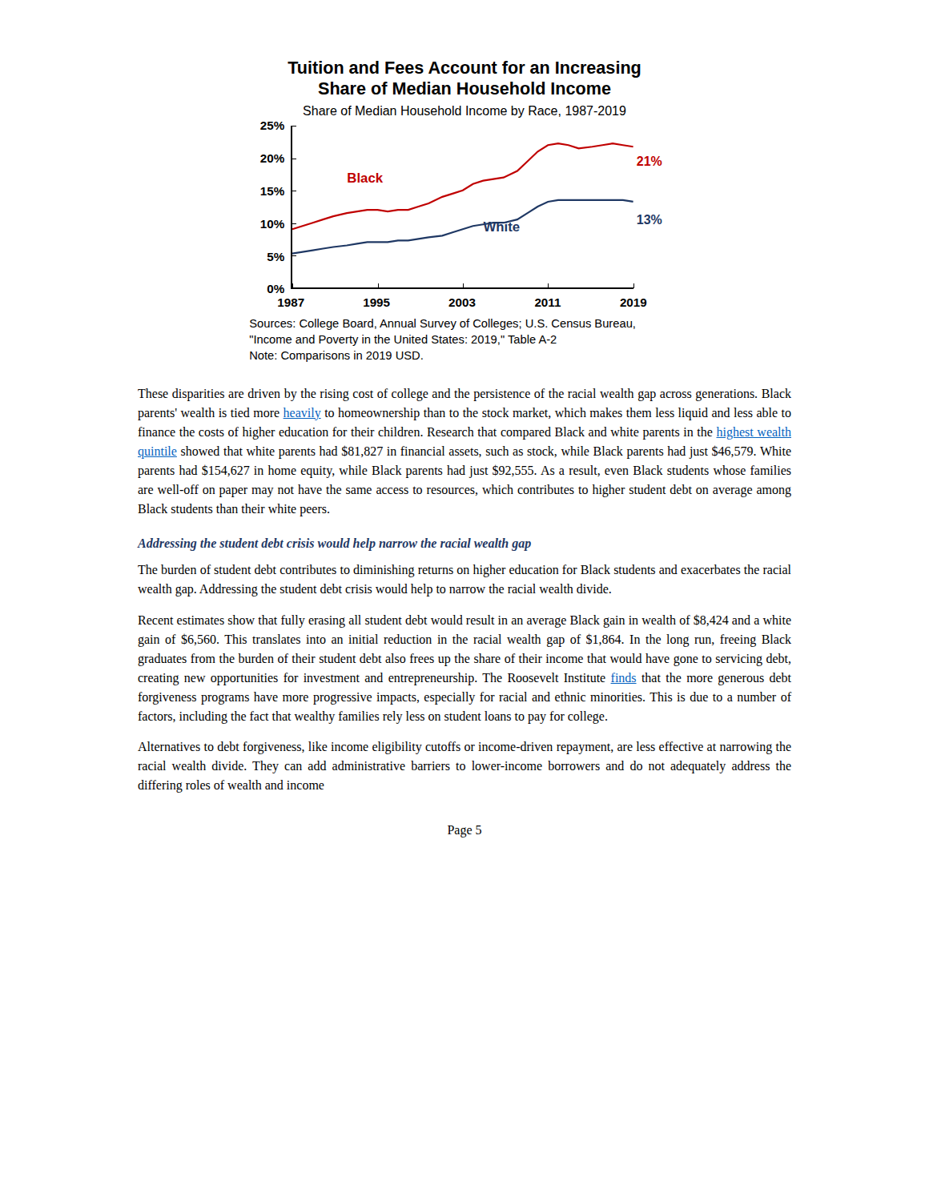Tuition and Fees Account for an Increasing
Share of Median Household Income
Share of Median Household Income by Race, 1987-2019
25% 20% 15% 10% 5% 0%
Black White
21% 13%
1987 1995 2003 2011 2019
Sources: College Board, Annual Survey of Colleges; U.S. Census Bureau,
"Income and Poverty in the United States: 2019," Table A-2
Note: Comparisons in 2019 USD.
These disparities are driven by the rising cost of college and the persistence of the racial wealth gap across generations. Black parents' wealth is tied more heavily to homeownership than to the stock market, which makes them less liquid and less able to finance the costs of higher education for their children. Research that compared Black and white parents in the highest wealth quintile showed that white parents had $81,827 in financial assets, such as stock, while Black parents had just $46,579. White parents had $154,627 in home equity, while Black parents had just $92,555. As a result, even Black students whose families are well-off on paper may not have the same access to resources, which contributes to higher student debt on average among Black students than their white peers.
Addressing the student debt crisis would help narrow the racial wealth gap
The burden of student debt contributes to diminishing returns on higher education for Black students and exacerbates the racial wealth gap. Addressing the student debt crisis would help to narrow the racial wealth divide.
Recent estimates show that fully erasing all student debt would result in an average Black gain in wealth of $8,424 and a white gain of $6,560. This translates into an initial reduction in the racial wealth gap of $1,864. In the long run, freeing Black graduates from the burden of their student debt also frees up the share of their income that would have gone to servicing debt, creating new opportunities for investment and entrepreneurship. The Roosevelt Institute finds that the more generous debt forgiveness programs have more progressive impacts, especially for racial and ethnic minorities. This is due to a number of factors, including the fact that wealthy families rely less on student loans to pay for college.
Alternatives to debt forgiveness, like income eligibility cutoffs or income-driven repayment, are less effective at narrowing the racial wealth divide. They can add administrative barriers to lower-income borrowers and do not adequately address the differing roles of wealth and income
Page 5